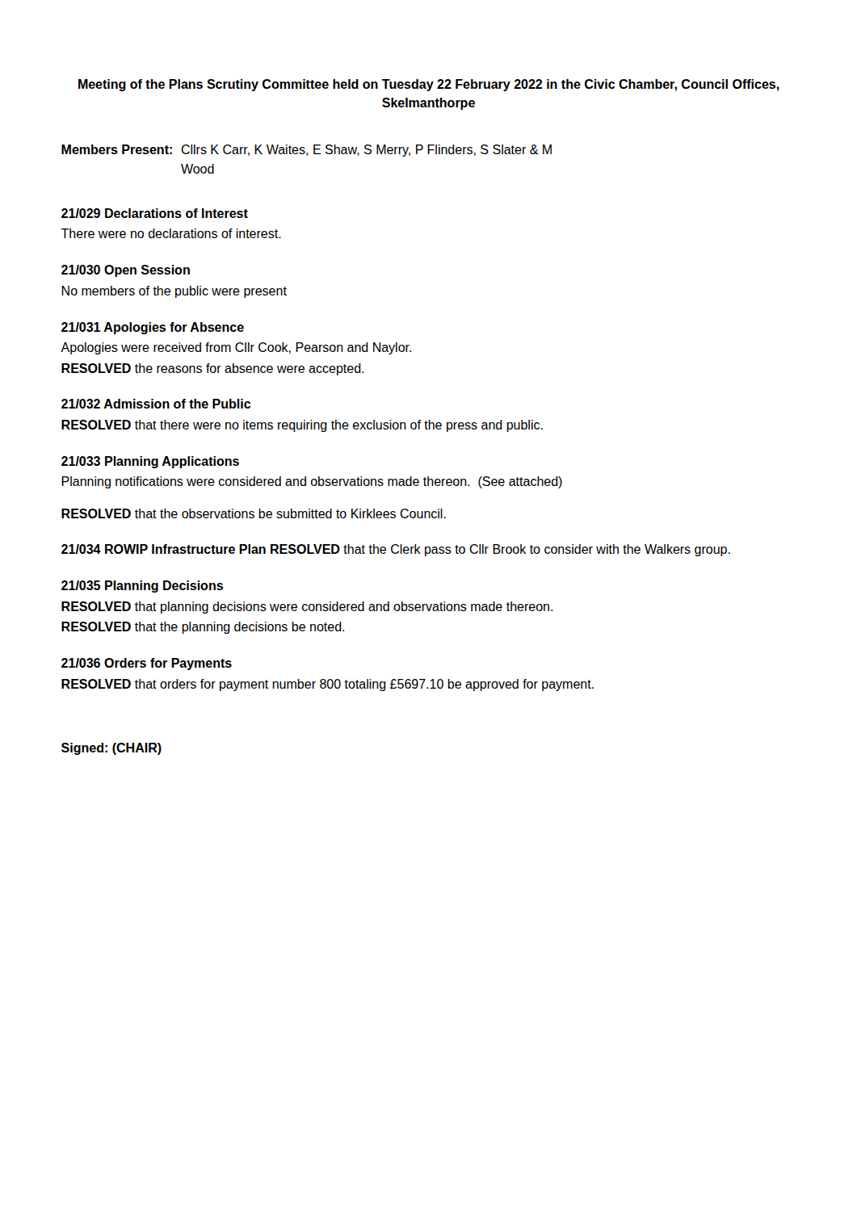Meeting of the Plans Scrutiny Committee held on Tuesday 22 February 2022 in the Civic Chamber, Council Offices, Skelmanthorpe
Members Present: Cllrs K Carr, K Waites, E Shaw, S Merry, P Flinders, S Slater & M Wood
21/029 Declarations of Interest
There were no declarations of interest.
21/030 Open Session
No members of the public were present
21/031 Apologies for Absence
Apologies were received from Cllr Cook, Pearson and Naylor.
RESOLVED the reasons for absence were accepted.
21/032 Admission of the Public
RESOLVED that there were no items requiring the exclusion of the press and public.
21/033 Planning Applications
Planning notifications were considered and observations made thereon. (See attached)
RESOLVED that the observations be submitted to Kirklees Council.
21/034 ROWIP Infrastructure Plan RESOLVED that the Clerk pass to Cllr Brook to consider with the Walkers group.
21/035 Planning Decisions
RESOLVED that planning decisions were considered and observations made thereon.
RESOLVED that the planning decisions be noted.
21/036 Orders for Payments
RESOLVED that orders for payment number 800 totaling £5697.10 be approved for payment.
Signed: (CHAIR)